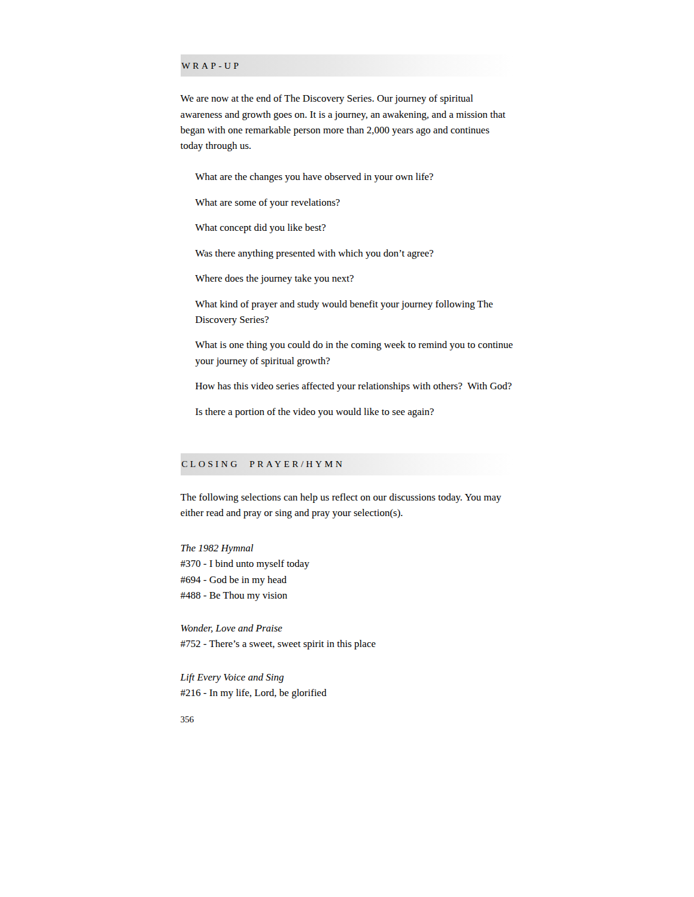Wrap-Up
We are now at the end of The Discovery Series. Our journey of spiritual awareness and growth goes on. It is a journey, an awakening, and a mission that began with one remarkable person more than 2,000 years ago and continues today through us.
What are the changes you have observed in your own life?
What are some of your revelations?
What concept did you like best?
Was there anything presented with which you don’t agree?
Where does the journey take you next?
What kind of prayer and study would benefit your journey following The Discovery Series?
What is one thing you could do in the coming week to remind you to continue your journey of spiritual growth?
How has this video series affected your relationships with others? With God?
Is there a portion of the video you would like to see again?
Closing Prayer/Hymn
The following selections can help us reflect on our discussions today. You may either read and pray or sing and pray your selection(s).
The 1982 Hymnal
#370 - I bind unto myself today
#694 - God be in my head
#488 - Be Thou my vision
Wonder, Love and Praise
#752 - There’s a sweet, sweet spirit in this place
Lift Every Voice and Sing
#216 - In my life, Lord, be glorified
356